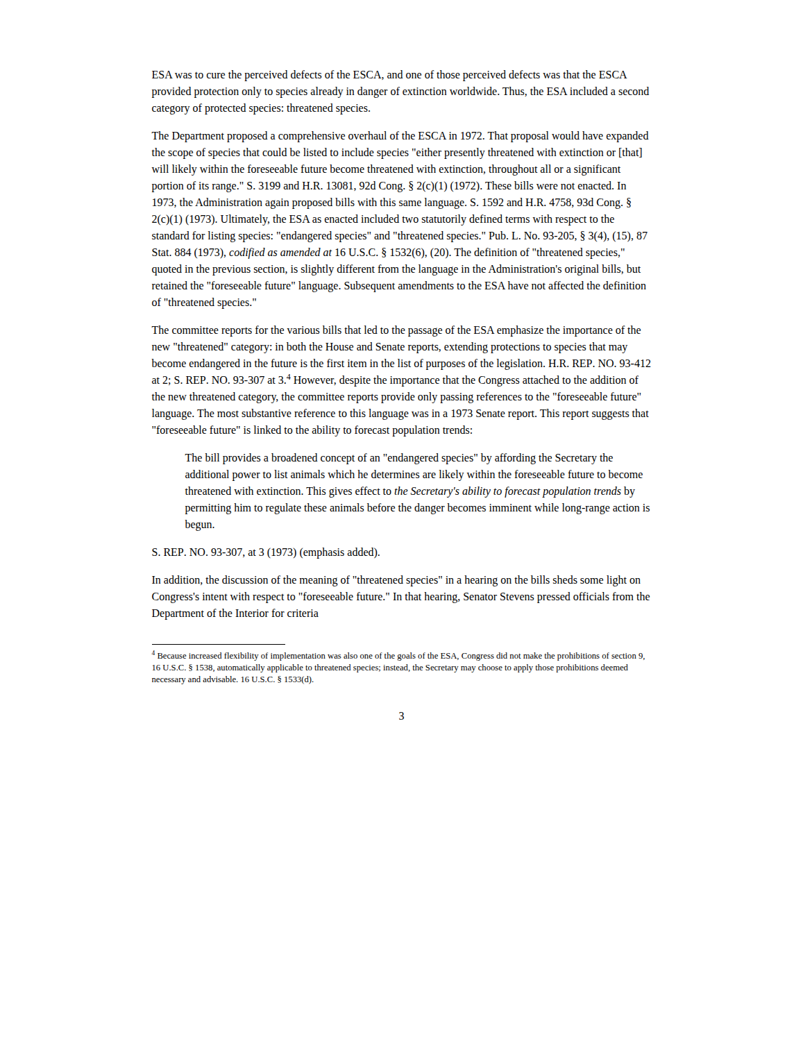ESA was to cure the perceived defects of the ESCA, and one of those perceived defects was that the ESCA provided protection only to species already in danger of extinction worldwide. Thus, the ESA included a second category of protected species: threatened species.
The Department proposed a comprehensive overhaul of the ESCA in 1972. That proposal would have expanded the scope of species that could be listed to include species "either presently threatened with extinction or [that] will likely within the foreseeable future become threatened with extinction, throughout all or a significant portion of its range." S. 3199 and H.R. 13081, 92d Cong. § 2(c)(1) (1972). These bills were not enacted. In 1973, the Administration again proposed bills with this same language. S. 1592 and H.R. 4758, 93d Cong. § 2(c)(1) (1973). Ultimately, the ESA as enacted included two statutorily defined terms with respect to the standard for listing species: "endangered species" and "threatened species." Pub. L. No. 93-205, § 3(4), (15), 87 Stat. 884 (1973), codified as amended at 16 U.S.C. § 1532(6), (20). The definition of "threatened species," quoted in the previous section, is slightly different from the language in the Administration's original bills, but retained the "foreseeable future" language. Subsequent amendments to the ESA have not affected the definition of "threatened species."
The committee reports for the various bills that led to the passage of the ESA emphasize the importance of the new "threatened" category: in both the House and Senate reports, extending protections to species that may become endangered in the future is the first item in the list of purposes of the legislation. H.R. REP. NO. 93-412 at 2; S. REP. NO. 93-307 at 3.4 However, despite the importance that the Congress attached to the addition of the new threatened category, the committee reports provide only passing references to the "foreseeable future" language. The most substantive reference to this language was in a 1973 Senate report. This report suggests that "foreseeable future" is linked to the ability to forecast population trends:
The bill provides a broadened concept of an "endangered species" by affording the Secretary the additional power to list animals which he determines are likely within the foreseeable future to become threatened with extinction. This gives effect to the Secretary's ability to forecast population trends by permitting him to regulate these animals before the danger becomes imminent while long-range action is begun.
S. REP. NO. 93-307, at 3 (1973) (emphasis added).
In addition, the discussion of the meaning of "threatened species" in a hearing on the bills sheds some light on Congress's intent with respect to "foreseeable future." In that hearing, Senator Stevens pressed officials from the Department of the Interior for criteria
4 Because increased flexibility of implementation was also one of the goals of the ESA, Congress did not make the prohibitions of section 9, 16 U.S.C. § 1538, automatically applicable to threatened species; instead, the Secretary may choose to apply those prohibitions deemed necessary and advisable. 16 U.S.C. § 1533(d).
3